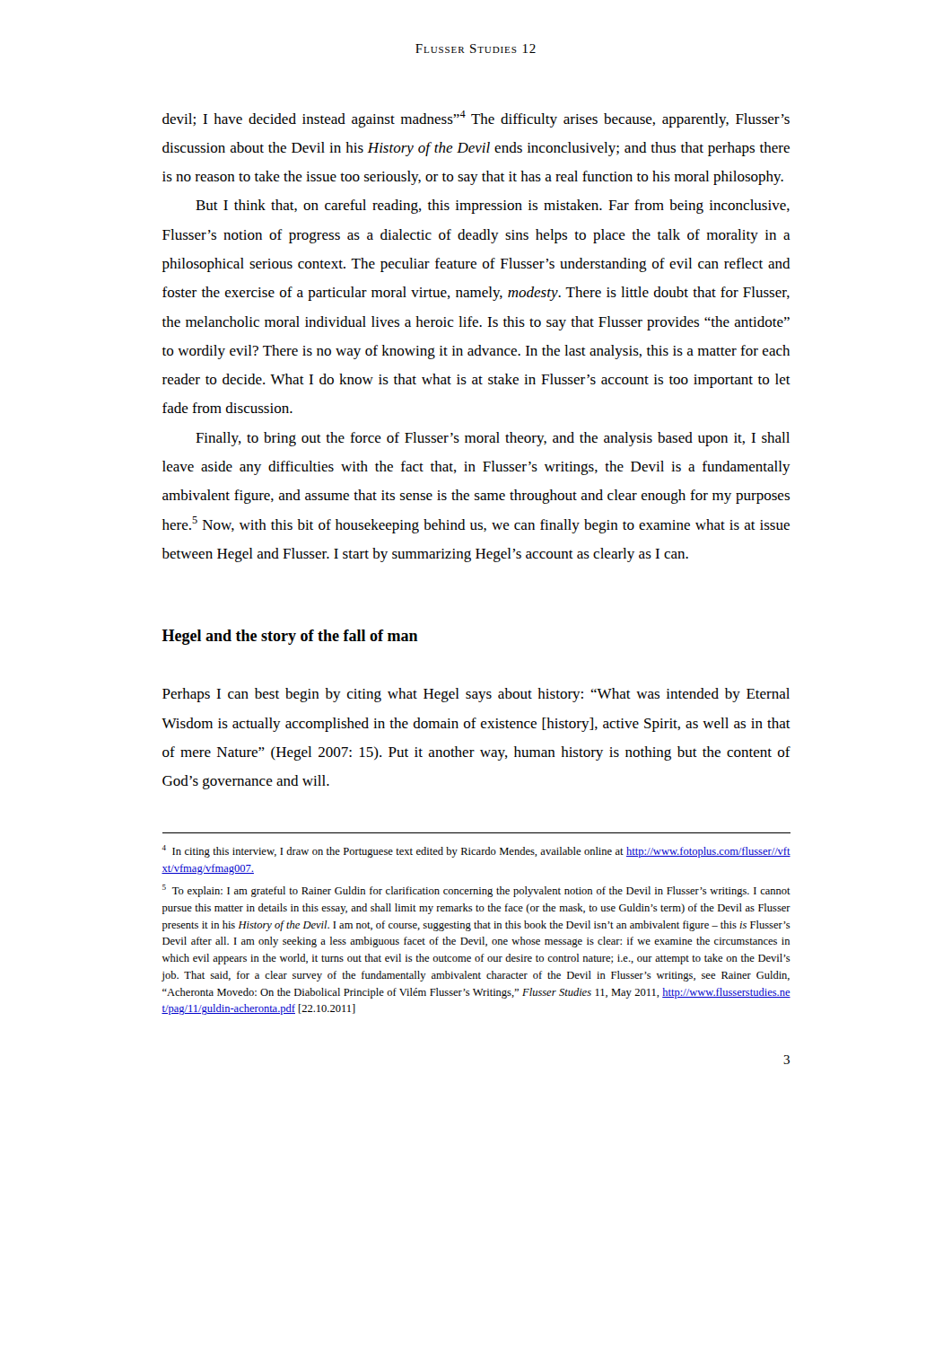Flusser Studies 12
devil; I have decided instead against madness”4 The difficulty arises because, apparently, Flusser’s discussion about the Devil in his History of the Devil ends inconclusively; and thus that perhaps there is no reason to take the issue too seriously, or to say that it has a real function to his moral philosophy.
But I think that, on careful reading, this impression is mistaken. Far from being inconclusive, Flusser’s notion of progress as a dialectic of deadly sins helps to place the talk of morality in a philosophical serious context. The peculiar feature of Flusser’s understanding of evil can reflect and foster the exercise of a particular moral virtue, namely, modesty. There is little doubt that for Flusser, the melancholic moral individual lives a heroic life. Is this to say that Flusser provides “the antidote” to wordily evil? There is no way of knowing it in advance. In the last analysis, this is a matter for each reader to decide. What I do know is that what is at stake in Flusser’s account is too important to let fade from discussion.
Finally, to bring out the force of Flusser’s moral theory, and the analysis based upon it, I shall leave aside any difficulties with the fact that, in Flusser’s writings, the Devil is a fundamentally ambivalent figure, and assume that its sense is the same throughout and clear enough for my purposes here.5 Now, with this bit of housekeeping behind us, we can finally begin to examine what is at issue between Hegel and Flusser. I start by summarizing Hegel’s account as clearly as I can.
Hegel and the story of the fall of man
Perhaps I can best begin by citing what Hegel says about history: “What was intended by Eternal Wisdom is actually accomplished in the domain of existence [history], active Spirit, as well as in that of mere Nature” (Hegel 2007: 15). Put it another way, human history is nothing but the content of God’s governance and will.
4 In citing this interview, I draw on the Portuguese text edited by Ricardo Mendes, available online at http://www.fotoplus.com/flusser//vftxt/vfmag/vfmag007.
5 To explain: I am grateful to Rainer Guldin for clarification concerning the polyvalent notion of the Devil in Flusser’s writings. I cannot pursue this matter in details in this essay, and shall limit my remarks to the face (or the mask, to use Guldin’s term) of the Devil as Flusser presents it in his History of the Devil. I am not, of course, suggesting that in this book the Devil isn’t an ambivalent figure – this is Flusser’s Devil after all. I am only seeking a less ambiguous facet of the Devil, one whose message is clear: if we examine the circumstances in which evil appears in the world, it turns out that evil is the outcome of our desire to control nature; i.e., our attempt to take on the Devil’s job. That said, for a clear survey of the fundamentally ambivalent character of the Devil in Flusser’s writings, see Rainer Guldin, “Acheronta Movedo: On the Diabolical Principle of Vilém Flusser’s Writings,” Flusser Studies 11, May 2011, http://www.flusserstudies.net/pag/11/guldin-acheronta.pdf [22.10.2011]
3